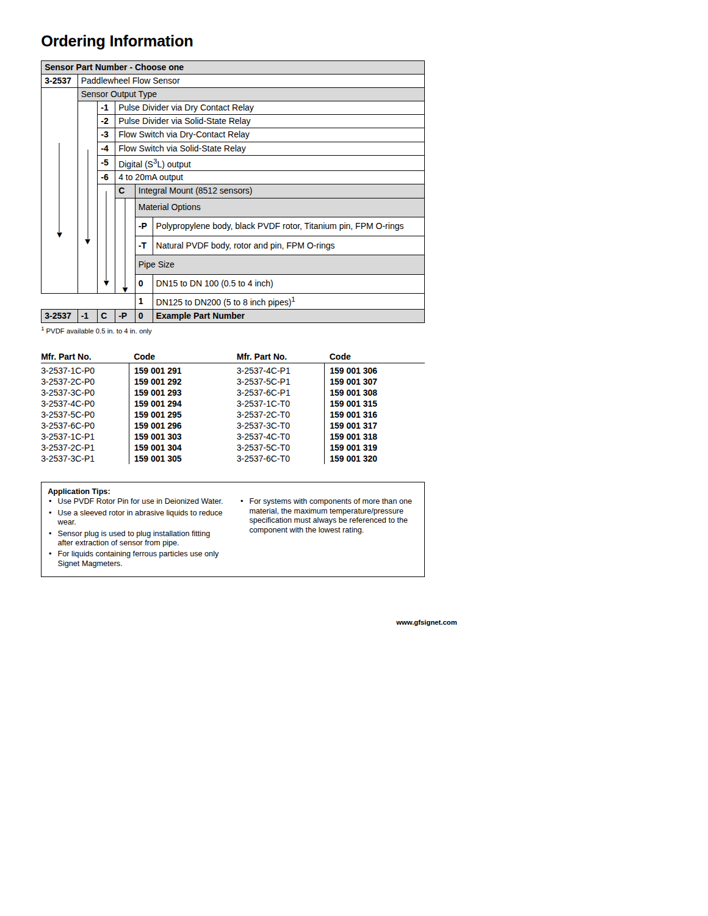Ordering Information
| Sensor Part Number - Choose one |
| 3-2537 | Paddlewheel Flow Sensor |
| ▼ | Sensor Output Type |
| ▼ | -1 | Pulse Divider via Dry Contact Relay |
| -2 | Pulse Divider via Solid-State Relay |
| -3 | Flow Switch via Dry-Contact Relay |
| -4 | Flow Switch via Solid-State Relay |
| -5 | Digital (S 3 L) output |
| -6 | 4 to 20mA output |
| ▼ | C | Integral Mount (8512 sensors) |
| ▼ | Material Options |
| -P | Polypropylene body, black PVDF rotor, Titanium pin, FPM O-rings |
| -T | Natural PVDF body, rotor and pin, FPM O-rings |
| Pipe Size |
| 0 | DN15 to DN 100 (0.5 to 4 inch) |
| | | | | 1 | DN125 to DN200 (5 to 8 inch pipes) 1 |
| 3-2537 | -1 | C | -P | 0 | Example Part Number |
1 PVDF available 0.5 in. to 4 in. only
| Mfr. Part No. | Code | Mfr. Part No. | Code |
| --- | --- | --- | --- |
| 3-2537-1C-P0 | 159 001 291 | 3-2537-4C-P1 | 159 001 306 |
| 3-2537-2C-P0 | 159 001 292 | 3-2537-5C-P1 | 159 001 307 |
| 3-2537-3C-P0 | 159 001 293 | 3-2537-6C-P1 | 159 001 308 |
| 3-2537-4C-P0 | 159 001 294 | 3-2537-1C-T0 | 159 001 315 |
| 3-2537-5C-P0 | 159 001 295 | 3-2537-2C-T0 | 159 001 316 |
| 3-2537-6C-P0 | 159 001 296 | 3-2537-3C-T0 | 159 001 317 |
| 3-2537-1C-P1 | 159 001 303 | 3-2537-4C-T0 | 159 001 318 |
| 3-2537-2C-P1 | 159 001 304 | 3-2537-5C-T0 | 159 001 319 |
| 3-2537-3C-P1 | 159 001 305 | 3-2537-6C-T0 | 159 001 320 |
Application Tips:
Use PVDF Rotor Pin for use in Deionized Water.
Use a sleeved rotor in abrasive liquids to reduce wear.
Sensor plug is used to plug installation fitting after extraction of sensor from pipe.
For liquids containing ferrous particles use only Signet Magmeters.
For systems with components of more than one material, the maximum temperature/pressure specification must always be referenced to the component with the lowest rating.
www.gfsignet.com